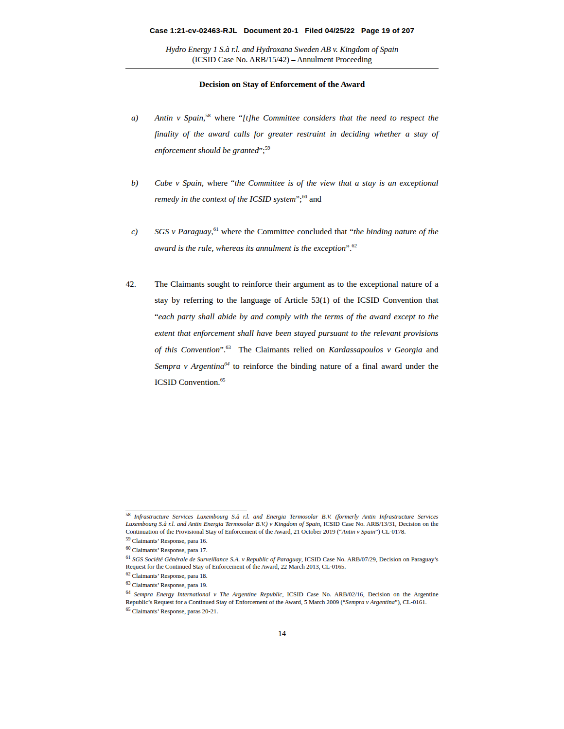Case 1:21-cv-02463-RJL Document 20-1 Filed 04/25/22 Page 19 of 207
Hydro Energy 1 S.à r.l. and Hydroxana Sweden AB v. Kingdom of Spain
(ICSID Case No. ARB/15/42) – Annulment Proceeding
Decision on Stay of Enforcement of the Award
a) Antin v Spain,58 where “[t]he Committee considers that the need to respect the finality of the award calls for greater restraint in deciding whether a stay of enforcement should be granted”;59
b) Cube v Spain, where “the Committee is of the view that a stay is an exceptional remedy in the context of the ICSID system”;60 and
c) SGS v Paraguay,61 where the Committee concluded that “the binding nature of the award is the rule, whereas its annulment is the exception”.62
42. The Claimants sought to reinforce their argument as to the exceptional nature of a stay by referring to the language of Article 53(1) of the ICSID Convention that “each party shall abide by and comply with the terms of the award except to the extent that enforcement shall have been stayed pursuant to the relevant provisions of this Convention”.63 The Claimants relied on Kardassapoulos v Georgia and Sempra v Argentina64 to reinforce the binding nature of a final award under the ICSID Convention.65
58 Infrastructure Services Luxembourg S.à r.l. and Energia Termosolar B.V. (formerly Antin Infrastructure Services Luxembourg S.à r.l. and Antin Energia Termosolar B.V.) v Kingdom of Spain, ICSID Case No. ARB/13/31, Decision on the Continuation of the Provisional Stay of Enforcement of the Award, 21 October 2019 (“Antin v Spain”) CL-0178.
59 Claimants’ Response, para 16.
60 Claimants’ Response, para 17.
61 SGS Société Générale de Surveillance S.A. v Republic of Paraguay, ICSID Case No. ARB/07/29, Decision on Paraguay’s Request for the Continued Stay of Enforcement of the Award, 22 March 2013, CL-0165.
62 Claimants’ Response, para 18.
63 Claimants’ Response, para 19.
64 Sempra Energy International v The Argentine Republic, ICSID Case No. ARB/02/16, Decision on the Argentine Republic’s Request for a Continued Stay of Enforcement of the Award, 5 March 2009 (“Sempra v Argentina”), CL-0161.
65 Claimants’ Response, paras 20-21.
14